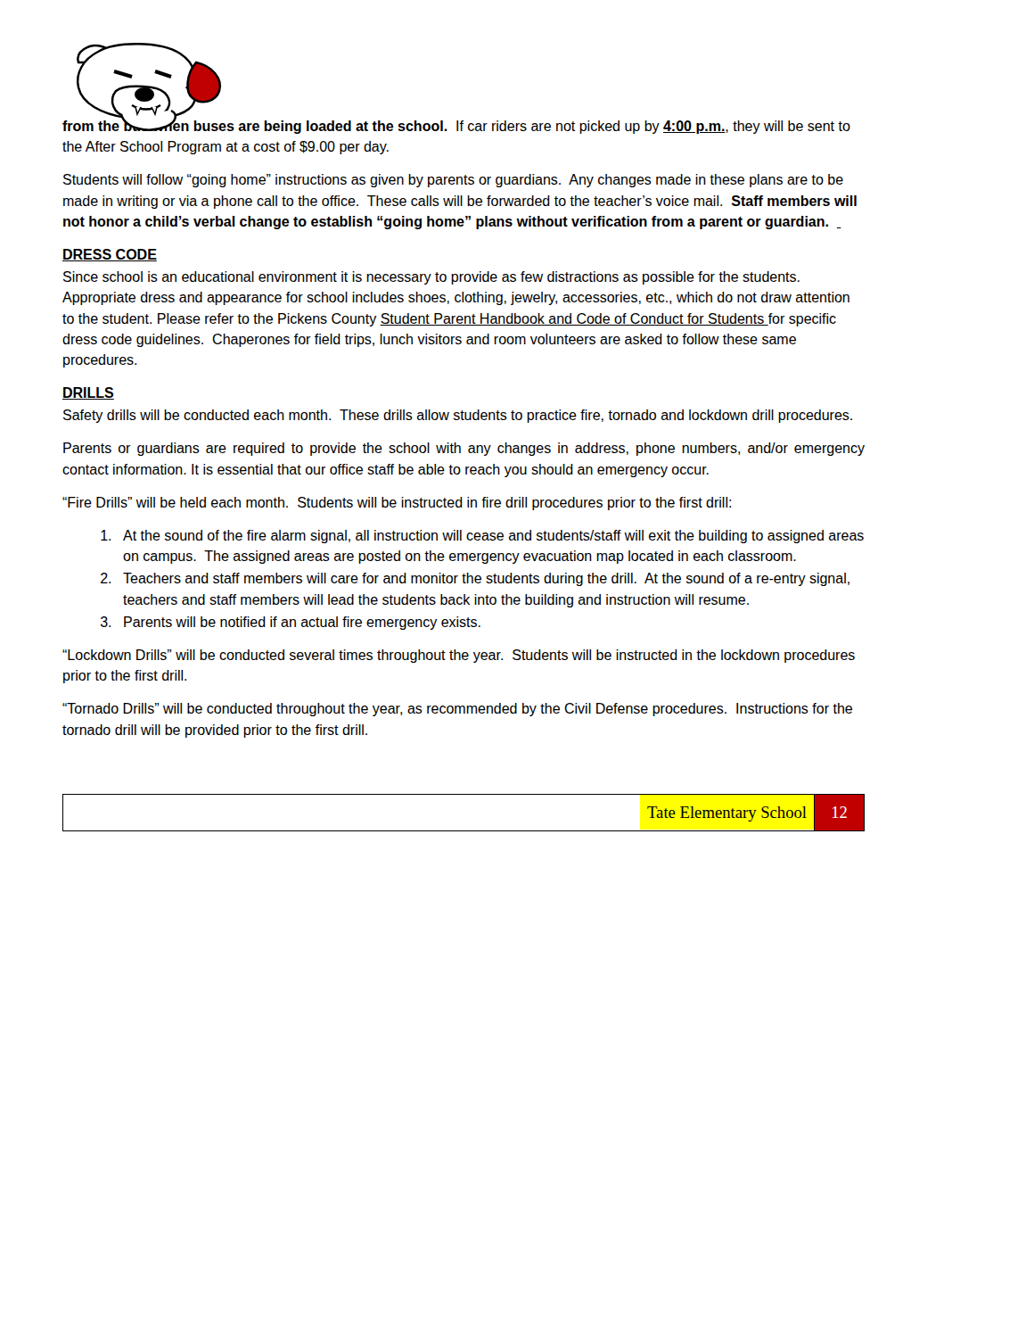from the bus when buses are being loaded at the school. If car riders are not picked up by 4:00 p.m., they will be sent to the After School Program at a cost of $9.00 per day.
Students will follow “going home” instructions as given by parents or guardians. Any changes made in these plans are to be made in writing or via a phone call to the office. These calls will be forwarded to the teacher’s voice mail. Staff members will not honor a child’s verbal change to establish “going home” plans without verification from a parent or guardian.
DRESS CODE
Since school is an educational environment it is necessary to provide as few distractions as possible for the students. Appropriate dress and appearance for school includes shoes, clothing, jewelry, accessories, etc., which do not draw attention to the student. Please refer to the Pickens County Student Parent Handbook and Code of Conduct for Students for specific dress code guidelines. Chaperones for field trips, lunch visitors and room volunteers are asked to follow these same procedures.
DRILLS
Safety drills will be conducted each month. These drills allow students to practice fire, tornado and lockdown drill procedures.
Parents or guardians are required to provide the school with any changes in address, phone numbers, and/or emergency contact information. It is essential that our office staff be able to reach you should an emergency occur.
“Fire Drills” will be held each month. Students will be instructed in fire drill procedures prior to the first drill:
At the sound of the fire alarm signal, all instruction will cease and students/staff will exit the building to assigned areas on campus. The assigned areas are posted on the emergency evacuation map located in each classroom.
Teachers and staff members will care for and monitor the students during the drill. At the sound of a re-entry signal, teachers and staff members will lead the students back into the building and instruction will resume.
Parents will be notified if an actual fire emergency exists.
“Lockdown Drills” will be conducted several times throughout the year. Students will be instructed in the lockdown procedures prior to the first drill.
“Tornado Drills” will be conducted throughout the year, as recommended by the Civil Defense procedures. Instructions for the tornado drill will be provided prior to the first drill.
Tate Elementary School 12